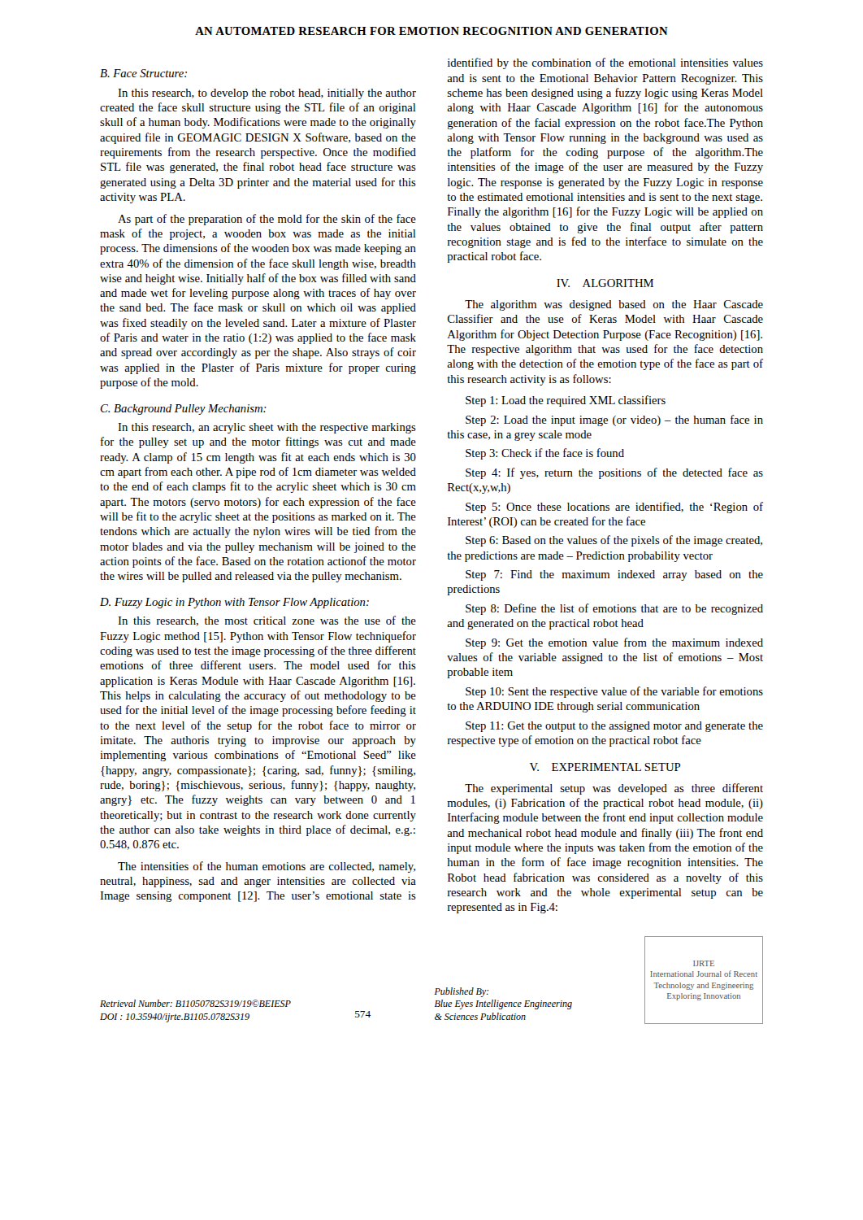AN AUTOMATED RESEARCH FOR EMOTION RECOGNITION AND GENERATION
B. Face Structure:
In this research, to develop the robot head, initially the author created the face skull structure using the STL file of an original skull of a human body. Modifications were made to the originally acquired file in GEOMAGIC DESIGN X Software, based on the requirements from the research perspective. Once the modified STL file was generated, the final robot head face structure was generated using a Delta 3D printer and the material used for this activity was PLA.
As part of the preparation of the mold for the skin of the face mask of the project, a wooden box was made as the initial process. The dimensions of the wooden box was made keeping an extra 40% of the dimension of the face skull length wise, breadth wise and height wise. Initially half of the box was filled with sand and made wet for leveling purpose along with traces of hay over the sand bed. The face mask or skull on which oil was applied was fixed steadily on the leveled sand. Later a mixture of Plaster of Paris and water in the ratio (1:2) was applied to the face mask and spread over accordingly as per the shape. Also strays of coir was applied in the Plaster of Paris mixture for proper curing purpose of the mold.
C. Background Pulley Mechanism:
In this research, an acrylic sheet with the respective markings for the pulley set up and the motor fittings was cut and made ready. A clamp of 15 cm length was fit at each ends which is 30 cm apart from each other. A pipe rod of 1cm diameter was welded to the end of each clamps fit to the acrylic sheet which is 30 cm apart. The motors (servo motors) for each expression of the face will be fit to the acrylic sheet at the positions as marked on it. The tendons which are actually the nylon wires will be tied from the motor blades and via the pulley mechanism will be joined to the action points of the face. Based on the rotation actionof the motor the wires will be pulled and released via the pulley mechanism.
D. Fuzzy Logic in Python with Tensor Flow Application:
In this research, the most critical zone was the use of the Fuzzy Logic method [15]. Python with Tensor Flow techniquefor coding was used to test the image processing of the three different emotions of three different users. The model used for this application is Keras Module with Haar Cascade Algorithm [16]. This helps in calculating the accuracy of out methodology to be used for the initial level of the image processing before feeding it to the next level of the setup for the robot face to mirror or imitate. The authoris trying to improvise our approach by implementing various combinations of “Emotional Seed” like {happy, angry, compassionate}; {caring, sad, funny}; {smiling, rude, boring}; {mischievous, serious, funny}; {happy, naughty, angry} etc. The fuzzy weights can vary between 0 and 1 theoretically; but in contrast to the research work done currently the author can also take weights in third place of decimal, e.g.: 0.548, 0.876 etc.
The intensities of the human emotions are collected, namely, neutral, happiness, sad and anger intensities are collected via Image sensing component [12]. The user’s emotional state is identified by the combination of the emotional intensities values and is sent to the Emotional Behavior Pattern Recognizer. This scheme has been designed using a fuzzy logic using Keras Model along with Haar Cascade Algorithm [16] for the autonomous generation of the facial expression on the robot face.The Python along with Tensor Flow running in the background was used as the platform for the coding purpose of the algorithm.The intensities of the image of the user are measured by the Fuzzy logic. The response is generated by the Fuzzy Logic in response to the estimated emotional intensities and is sent to the next stage. Finally the algorithm [16] for the Fuzzy Logic will be applied on the values obtained to give the final output after pattern recognition stage and is fed to the interface to simulate on the practical robot face.
IV. Algorithm
The algorithm was designed based on the Haar Cascade Classifier and the use of Keras Model with Haar Cascade Algorithm for Object Detection Purpose (Face Recognition) [16]. The respective algorithm that was used for the face detection along with the detection of the emotion type of the face as part of this research activity is as follows:
Step 1: Load the required XML classifiers
Step 2: Load the input image (or video) – the human face in this case, in a grey scale mode
Step 3: Check if the face is found
Step 4: If yes, return the positions of the detected face as Rect(x,y,w,h)
Step 5: Once these locations are identified, the ‘Region of Interest’ (ROI) can be created for the face
Step 6: Based on the values of the pixels of the image created, the predictions are made – Prediction probability vector
Step 7: Find the maximum indexed array based on the predictions
Step 8: Define the list of emotions that are to be recognized and generated on the practical robot head
Step 9: Get the emotion value from the maximum indexed values of the variable assigned to the list of emotions – Most probable item
Step 10: Sent the respective value of the variable for emotions to the ARDUINO IDE through serial communication
Step 11: Get the output to the assigned motor and generate the respective type of emotion on the practical robot face
V. Experimental Setup
The experimental setup was developed as three different modules, (i) Fabrication of the practical robot head module, (ii) Interfacing module between the front end input collection module and mechanical robot head module and finally (iii) The front end input module where the inputs was taken from the emotion of the human in the form of face image recognition intensities. The Robot head fabrication was considered as a novelty of this research work and the whole experimental setup can be represented as in Fig.4:
Retrieval Number: B11050782S319/19©BEIESP
DOI : 10.35940/ijrte.B1105.0782S319
574
Published By:
Blue Eyes Intelligence Engineering
& Sciences Publication
IJRTE
International Journal of Recent Technology and Engineering
Exploring Innovation